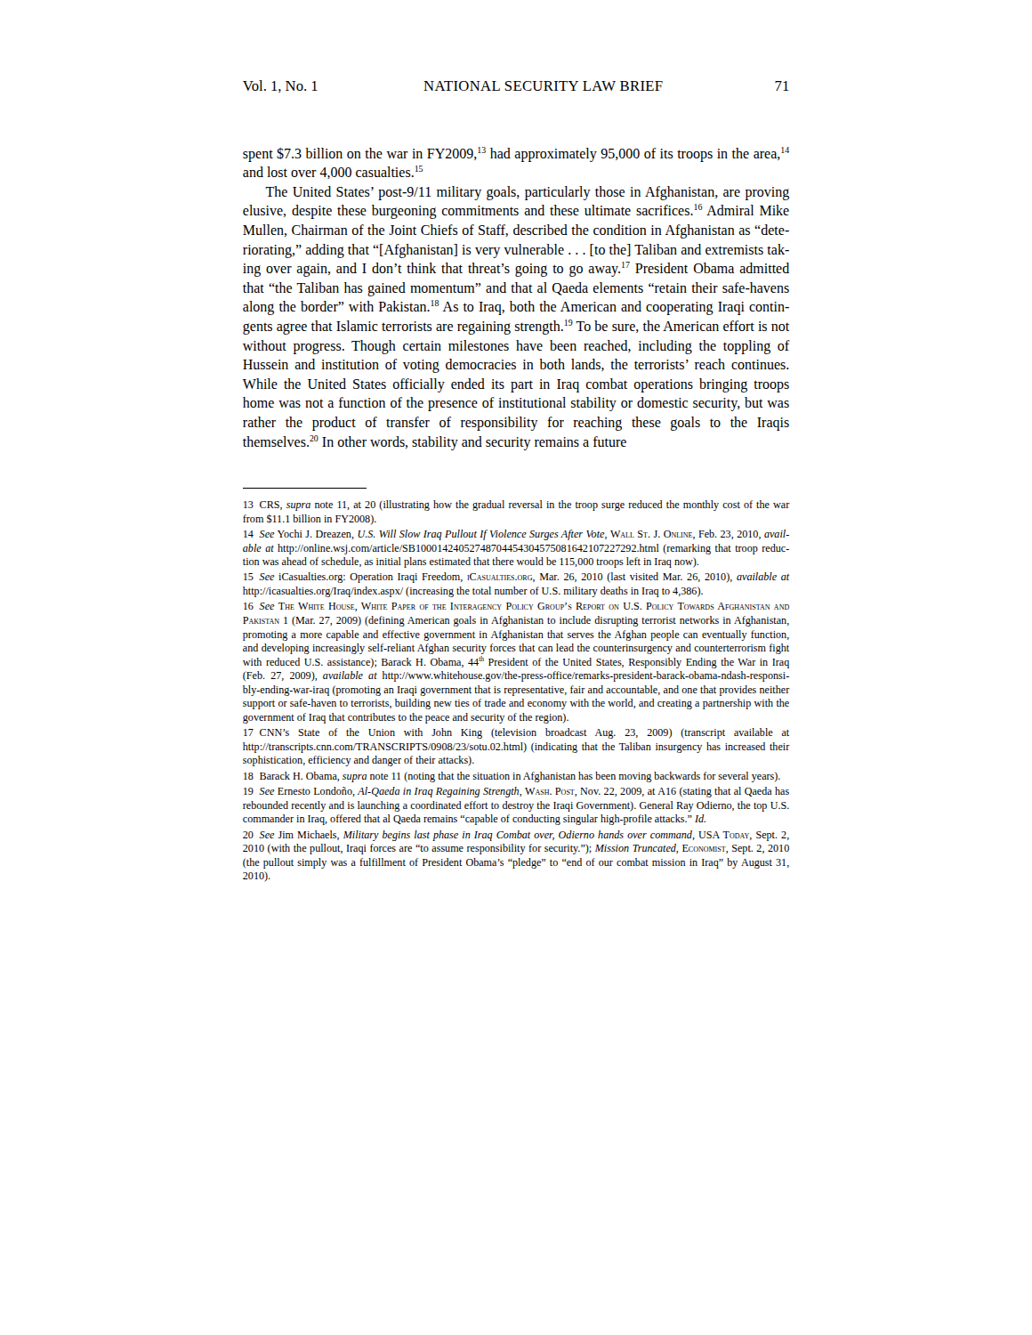Vol. 1, No. 1 NATIONAL SECURITY LAW BRIEF 71
spent $7.3 billion on the war in FY2009,13 had approximately 95,000 of its troops in the area,14 and lost over 4,000 casualties.15
The United States’ post-9/11 military goals, particularly those in Afghanistan, are proving elusive, despite these burgeoning commitments and these ultimate sacrifices.16 Admiral Mike Mullen, Chairman of the Joint Chiefs of Staff, described the condition in Afghanistan as “deteriorating,” adding that “[Afghanistan] is very vulnerable . . . [to the] Taliban and extremists taking over again, and I don’t think that threat’s going to go away.17 President Obama admitted that “the Taliban has gained momentum” and that al Qaeda elements “retain their safe-havens along the border” with Pakistan.18 As to Iraq, both the American and cooperating Iraqi contingents agree that Islamic terrorists are regaining strength.19 To be sure, the American effort is not without progress. Though certain milestones have been reached, including the toppling of Hussein and institution of voting democracies in both lands, the terrorists’ reach continues. While the United States officially ended its part in Iraq combat operations bringing troops home was not a function of the presence of institutional stability or domestic security, but was rather the product of transfer of responsibility for reaching these goals to the Iraqis themselves.20 In other words, stability and security remains a future
13 CRS, supra note 11, at 20 (illustrating how the gradual reversal in the troop surge reduced the monthly cost of the war from $11.1 billion in FY2008).
14 See Yochi J. Dreazen, U.S. Will Slow Iraq Pullout If Violence Surges After Vote, Wall St. J. Online, Feb. 23, 2010, available at http://online.wsj.com/article/SB10001424052748704454304575081642107227292.html (remarking that troop reduction was ahead of schedule, as initial plans estimated that there would be 115,000 troops left in Iraq now).
15 See iCasualties.org: Operation Iraqi Freedom, iCasualties.org, Mar. 26, 2010 (last visited Mar. 26, 2010), available at http://icasualties.org/Iraq/index.aspx/ (increasing the total number of U.S. military deaths in Iraq to 4,386).
16 See The White House, White Paper of the Interagency Policy Group’s Report on U.S. Policy Towards Afghanistan and Pakistan 1 (Mar. 27, 2009) (defining American goals in Afghanistan to include disrupting terrorist networks in Afghanistan, promoting a more capable and effective government in Afghanistan that serves the Afghan people can eventually function, and developing increasingly self-reliant Afghan security forces that can lead the counterinsurgency and counterterrorism fight with reduced U.S. assistance); Barack H. Obama, 44th President of the United States, Responsibly Ending the War in Iraq (Feb. 27, 2009), available at http://www.whitehouse.gov/the-press-office/remarks-president-barack-obama-ndash-responsibly-ending-war-iraq (promoting an Iraqi government that is representative, fair and accountable, and one that provides neither support or safe-haven to terrorists, building new ties of trade and economy with the world, and creating a partnership with the government of Iraq that contributes to the peace and security of the region).
17 CNN’s State of the Union with John King (television broadcast Aug. 23, 2009) (transcript available at http://transcripts.cnn.com/TRANSCRIPTS/0908/23/sotu.02.html) (indicating that the Taliban insurgency has increased their sophistication, efficiency and danger of their attacks).
18 Barack H. Obama, supra note 11 (noting that the situation in Afghanistan has been moving backwards for several years).
19 See Ernesto Londoño, Al-Qaeda in Iraq Regaining Strength, Wash. Post, Nov. 22, 2009, at A16 (stating that al Qaeda has rebounded recently and is launching a coordinated effort to destroy the Iraqi Government). General Ray Odierno, the top U.S. commander in Iraq, offered that al Qaeda remains “capable of conducting singular high-profile attacks.” Id.
20 See Jim Michaels, Military begins last phase in Iraq Combat over, Odierno hands over command, USA Today, Sept. 2, 2010 (with the pullout, Iraqi forces are “to assume responsibility for security.”); Mission Truncated, Economist, Sept. 2, 2010 (the pullout simply was a fulfillment of President Obama’s “pledge” to “end of our combat mission in Iraq” by August 31, 2010).